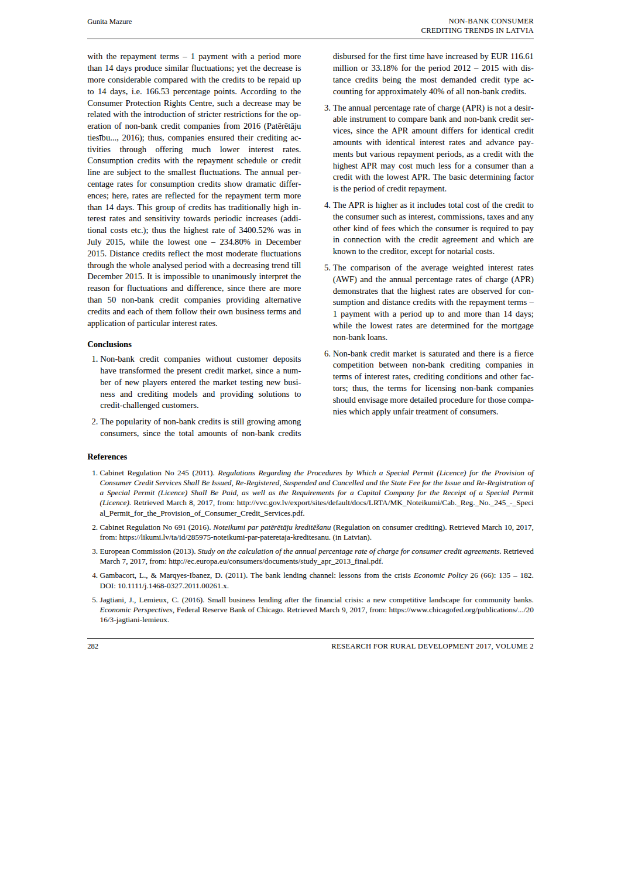Gunita Mazure
Non-bank consumer
crediting trends in Latvia
with the repayment terms – 1 payment with a period more than 14 days produce similar fluctuations; yet the decrease is more considerable compared with the credits to be repaid up to 14 days, i.e. 166.53 percentage points. According to the Consumer Protection Rights Centre, such a decrease may be related with the introduction of stricter restrictions for the operation of non-bank credit companies from 2016 (Patērētāju tiesību..., 2016); thus, companies ensured their crediting activities through offering much lower interest rates. Consumption credits with the repayment schedule or credit line are subject to the smallest fluctuations. The annual percentage rates for consumption credits show dramatic differences; here, rates are reflected for the repayment term more than 14 days. This group of credits has traditionally high interest rates and sensitivity towards periodic increases (additional costs etc.); thus the highest rate of 3400.52% was in July 2015, while the lowest one – 234.80% in December 2015. Distance credits reflect the most moderate fluctuations through the whole analysed period with a decreasing trend till December 2015. It is impossible to unanimously interpret the reason for fluctuations and difference, since there are more than 50 non-bank credit companies providing alternative credits and each of them follow their own business terms and application of particular interest rates.
Conclusions
Non-bank credit companies without customer deposits have transformed the present credit market, since a number of new players entered the market testing new business and crediting models and providing solutions to credit-challenged customers.
The popularity of non-bank credits is still growing among consumers, since the total amounts of non-bank credits disbursed for the first time have increased by EUR 116.61 million or 33.18% for the period 2012 – 2015 with distance credits being the most demanded credit type accounting for approximately 40% of all non-bank credits.
The annual percentage rate of charge (APR) is not a desirable instrument to compare bank and non-bank credit services, since the APR amount differs for identical credit amounts with identical interest rates and advance payments but various repayment periods, as a credit with the highest APR may cost much less for a consumer than a credit with the lowest APR. The basic determining factor is the period of credit repayment.
The APR is higher as it includes total cost of the credit to the consumer such as interest, commissions, taxes and any other kind of fees which the consumer is required to pay in connection with the credit agreement and which are known to the creditor, except for notarial costs.
The comparison of the average weighted interest rates (AWF) and the annual percentage rates of charge (APR) demonstrates that the highest rates are observed for consumption and distance credits with the repayment terms – 1 payment with a period up to and more than 14 days; while the lowest rates are determined for the mortgage non-bank loans.
Non-bank credit market is saturated and there is a fierce competition between non-bank crediting companies in terms of interest rates, crediting conditions and other factors; thus, the terms for licensing non-bank companies should envisage more detailed procedure for those companies which apply unfair treatment of consumers.
References
Cabinet Regulation No 245 (2011). Regulations Regarding the Procedures by Which a Special Permit (Licence) for the Provision of Consumer Credit Services Shall Be Issued, Re-Registered, Suspended and Cancelled and the State Fee for the Issue and Re-Registration of a Special Permit (Licence) Shall Be Paid, as well as the Requirements for a Capital Company for the Receipt of a Special Permit (Licence). Retrieved March 8, 2017, from: http://vvc.gov.lv/export/sites/default/docs/LRTA/MK_Noteikumi/Cab._Reg._No._245_-_Special_Permit_for_the_Provision_of_Consumer_Credit_Services.pdf.
Cabinet Regulation No 691 (2016). Noteikumi par patērētāju kreditēšanu (Regulation on consumer crediting). Retrieved March 10, 2017, from: https://likumi.lv/ta/id/285975-noteikumi-par-pateretaja-kreditesanu. (in Latvian).
European Commission (2013). Study on the calculation of the annual percentage rate of charge for consumer credit agreements. Retrieved March 7, 2017, from: http://ec.europa.eu/consumers/documents/study_apr_2013_final.pdf.
Gambacort, L., & Marqyes-Ibanez, D. (2011). The bank lending channel: lessons from the crisis Economic Policy 26 (66): 135 – 182. DOI: 10.1111/j.1468-0327.2011.00261.x.
Jagtiani, J., Lemieux, C. (2016). Small business lending after the financial crisis: a new competitive landscape for community banks. Economic Perspectives, Federal Reserve Bank of Chicago. Retrieved March 9, 2017, from: https://www.chicagofed.org/publications/.../2016/3-jagtiani-lemieux.
282
Research for Rural Development 2017, volume 2